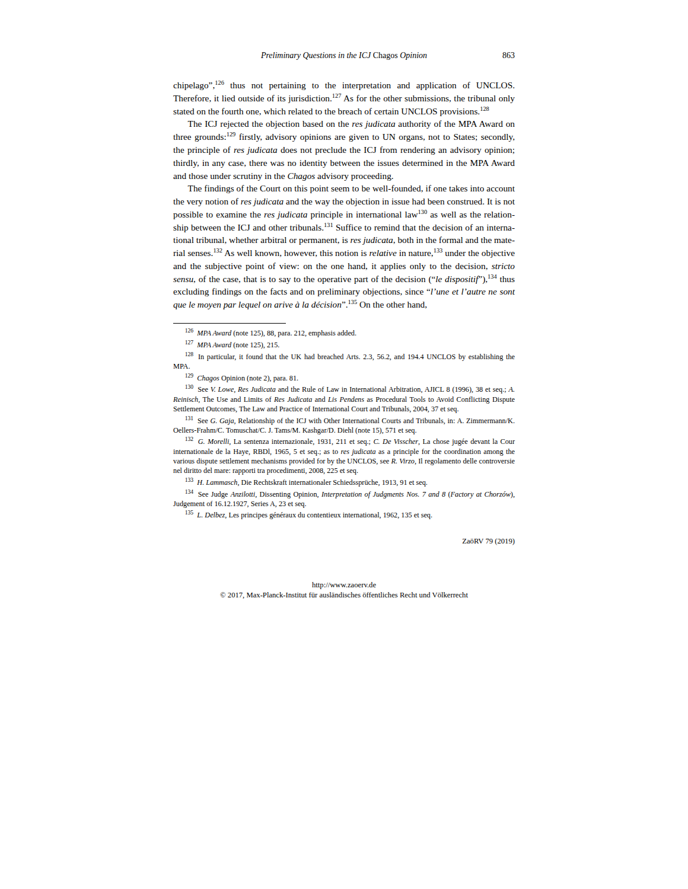Preliminary Questions in the ICJ Chagos Opinion 863
chipelago”,126 thus not pertaining to the interpretation and application of UNCLOS. Therefore, it lied outside of its jurisdiction.127 As for the other submissions, the tribunal only stated on the fourth one, which related to the breach of certain UNCLOS provisions.128
The ICJ rejected the objection based on the res judicata authority of the MPA Award on three grounds:129 firstly, advisory opinions are given to UN organs, not to States; secondly, the principle of res judicata does not preclude the ICJ from rendering an advisory opinion; thirdly, in any case, there was no identity between the issues determined in the MPA Award and those under scrutiny in the Chagos advisory proceeding.
The findings of the Court on this point seem to be well-founded, if one takes into account the very notion of res judicata and the way the objection in issue had been construed. It is not possible to examine the res judicata principle in international law130 as well as the relationship between the ICJ and other tribunals.131 Suffice to remind that the decision of an international tribunal, whether arbitral or permanent, is res judicata, both in the formal and the material senses.132 As well known, however, this notion is relative in nature,133 under the objective and the subjective point of view: on the one hand, it applies only to the decision, stricto sensu, of the case, that is to say to the operative part of the decision (“le dispositif”),134 thus excluding findings on the facts and on preliminary objections, since “l’une et l’autre ne sont que le moyen par lequel on arive à la décision”.135 On the other hand,
126 MPA Award (note 125), 88, para. 212, emphasis added.
127 MPA Award (note 125), 215.
128 In particular, it found that the UK had breached Arts. 2.3, 56.2, and 194.4 UNCLOS by establishing the MPA.
129 Chagos Opinion (note 2), para. 81.
130 See V. Lowe, Res Judicata and the Rule of Law in International Arbitration, AJICL 8 (1996), 38 et seq.; A. Reinisch, The Use and Limits of Res Judicata and Lis Pendens as Procedural Tools to Avoid Conflicting Dispute Settlement Outcomes, The Law and Practice of International Court and Tribunals, 2004, 37 et seq.
131 See G. Gaja, Relationship of the ICJ with Other International Courts and Tribunals, in: A. Zimmermann/K. Oellers-Frahm/C. Tomuschat/C. J. Tams/M. Kashgar/D. Diehl (note 15), 571 et seq.
132 G. Morelli, La sentenza internazionale, 1931, 211 et seq.; C. De Visscher, La chose jugée devant la Cour internationale de la Haye, RBDl, 1965, 5 et seq.; as to res judicata as a principle for the coordination among the various dispute settlement mechanisms provided for by the UNCLOS, see R. Virzo, Il regolamento delle controversie nel diritto del mare: rapporti tra procedimenti, 2008, 225 et seq.
133 H. Lammasch, Die Rechtskraft internationaler Schiedssprüche, 1913, 91 et seq.
134 See Judge Anzilotti, Dissenting Opinion, Interpretation of Judgments Nos. 7 and 8 (Factory at Chorzów), Judgement of 16.12.1927, Series A, 23 et seq.
135 L. Delbez, Les principes généraux du contentieux international, 1962, 135 et seq.
ZaöRV 79 (2019)
http://www.zaoerv.de
© 2017, Max-Planck-Institut für ausländisches öffentliches Recht und Völkerrecht